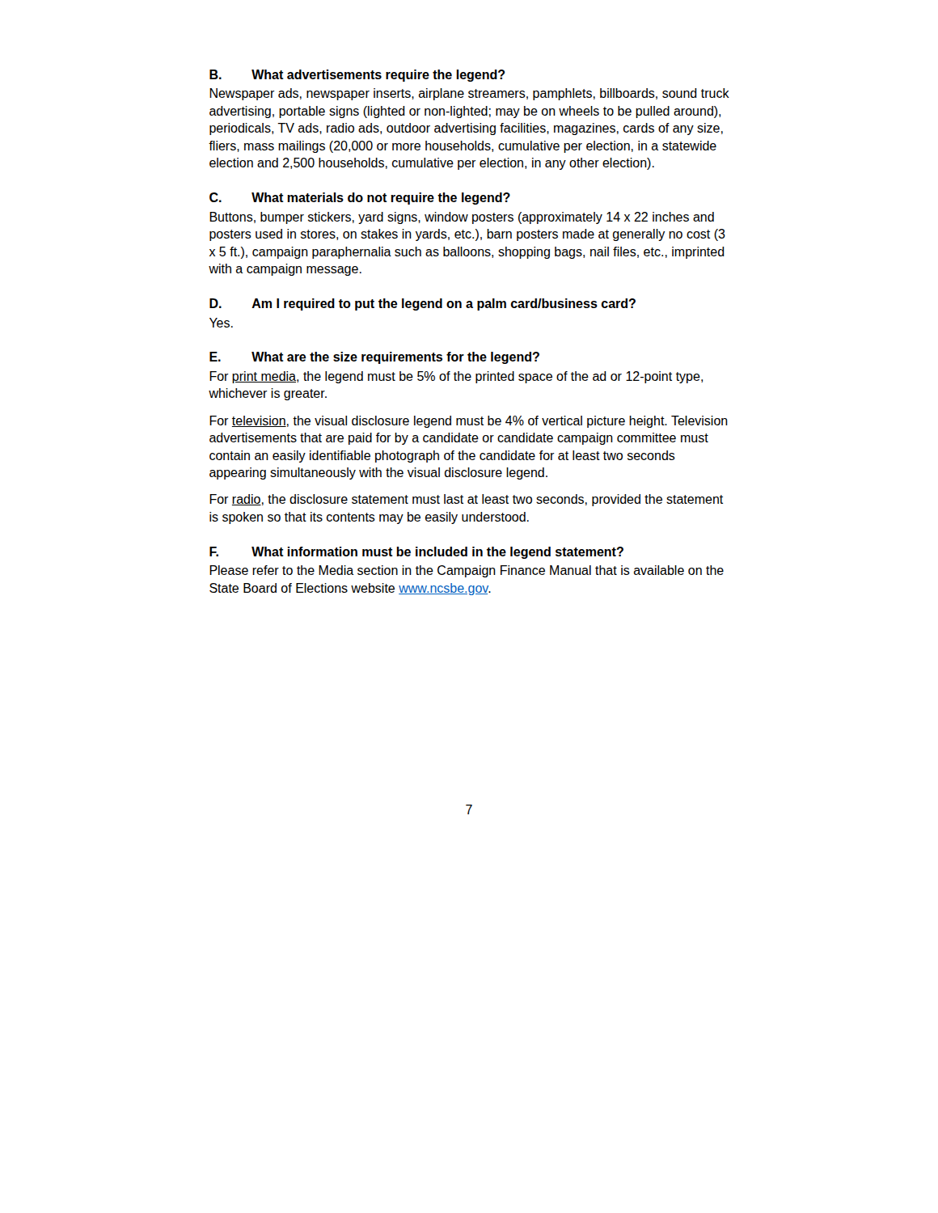B. What advertisements require the legend?
Newspaper ads, newspaper inserts, airplane streamers, pamphlets, billboards, sound truck advertising, portable signs (lighted or non-lighted; may be on wheels to be pulled around), periodicals, TV ads, radio ads, outdoor advertising facilities, magazines, cards of any size, fliers, mass mailings (20,000 or more households, cumulative per election, in a statewide election and 2,500 households, cumulative per election, in any other election).
C. What materials do not require the legend?
Buttons, bumper stickers, yard signs, window posters (approximately 14 x 22 inches and posters used in stores, on stakes in yards, etc.), barn posters made at generally no cost (3 x 5 ft.), campaign paraphernalia such as balloons, shopping bags, nail files, etc., imprinted with a campaign message.
D. Am I required to put the legend on a palm card/business card?
Yes.
E. What are the size requirements for the legend?
For print media, the legend must be 5% of the printed space of the ad or 12-point type, whichever is greater.
For television, the visual disclosure legend must be 4% of vertical picture height. Television advertisements that are paid for by a candidate or candidate campaign committee must contain an easily identifiable photograph of the candidate for at least two seconds appearing simultaneously with the visual disclosure legend.
For radio, the disclosure statement must last at least two seconds, provided the statement is spoken so that its contents may be easily understood.
F. What information must be included in the legend statement?
Please refer to the Media section in the Campaign Finance Manual that is available on the State Board of Elections website www.ncsbe.gov.
7